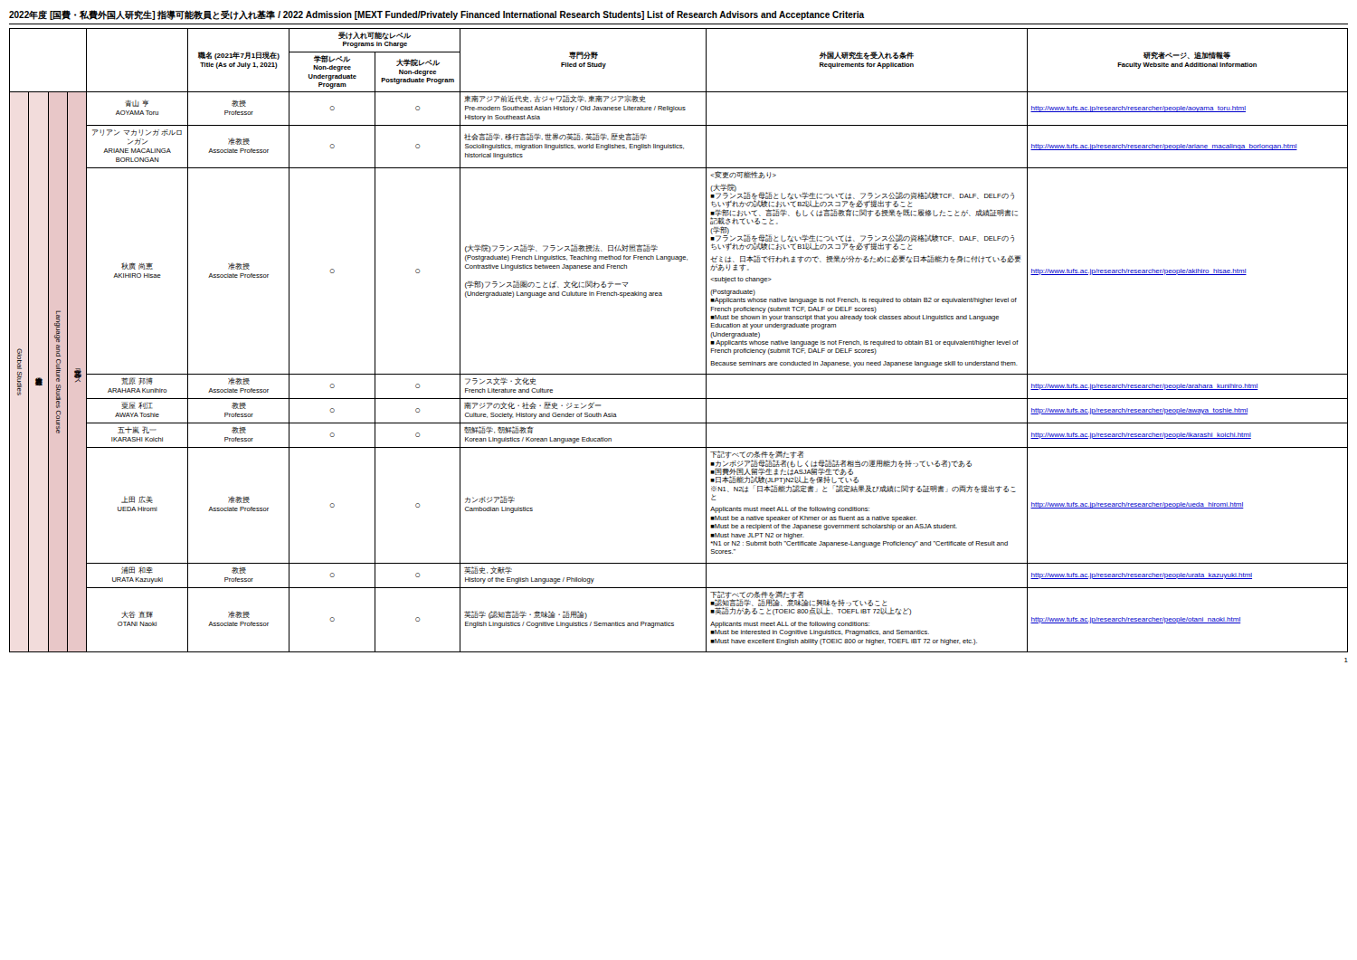2022年度 [国費・私費外国人研究生] 指導可能教員と受け入れ基準 / 2022 Admission [MEXT Funded/Privately Financed International Research Students] List of Research Advisors and Acceptance Criteria
| | | 職名 (2021年7月1日現在) Title (As of July 1, 2021) | 受け入れ可能なレベル Programs in Charge | 専門分野 Filed of Study | 外国人研究生を受入れる条件 Requirements for Application | 研究者ページ、追加情報等 Faculty Website and Additional Information |
| --- | --- | --- | --- | --- | --- | --- |
| 学部レベル Non-degree Undergraduate Program | 大学院レベル Non-degree Postgraduate Program |
| Global Studies | 世界言語社会専攻 | Language and Culture Studies Course | 言語文化コース | 青山 亨 AOYAMA Toru | 教授 Professor | ○ | ○ | 東南アジア前近代史, 古ジャワ語文学, 東南アジア宗教史 Pre-modern Southeast Asian History / Old Javanese Literature / Religious History in Southeast Asia | | http://www.tufs.ac.jp/research/researcher/people/aoyama_toru.html |
| アリアン マカリンガ ボルロンガン ARIANE MACALINGA BORLONGAN | 准教授 Associate Professor | ○ | ○ | 社会言語学, 移行言語学, 世界の英語, 英語学, 歴史言語学 Sociolinguistics, migration linguistics, world Englishes, English linguistics, historical linguistics | | http://www.tufs.ac.jp/research/researcher/people/ariane_macalinga_borlongan.html |
| 秋廣 尚恵 AKIHIRO Hisae | 准教授 Associate Professor | ○ | ○ | (大学院)フランス語学、フランス語教授法、日仏対照言語学 (Postgraduate) French Linguistics, Teaching method for French Language, Contrastive Linguistics between Japanese and French (学部)フランス語圏のことば、文化に関わるテーマ (Undergraduate) Language and Culuture in French-speaking area | <変更の可能性あり> (大学院) ■フランス語を母語としない学生については、フランス公認の資格試験TCF、DALF、DELFのうちいずれかの試験においてB2以上のスコアを必ず提出すること ■学部において、言語学、もしくは言語教育に関する授業を既に履修したことが、成績証明書に記載されていること。 (学部) ■フランス語を母語としない学生については、フランス公認の資格試験TCF、DALF、DELFのうちいずれかの試験においてB1以上のスコアを必ず提出すること ゼミは、日本語で行われますので、授業が分かるために必要な日本語能力を身に付けている必要があります。 <subject to change> (Postgraduate) ■Applicants whose native language is not French, is required to obtain B2 or equivalent/higher level of French proficiency (submit TCF, DALF or DELF scores) ■Must be shown in your transcript that you already took classes about Linguistics and Language Education at your undergraduate program (Undergraduate) ■ Applicants whose native language is not French, is required to obtain B1 or equivalent/higher level of French proficiency (submit TCF, DALF or DELF scores) Because seminars are conducted in Japanese, you need Japanese language skill to understand them. | http://www.tufs.ac.jp/research/researcher/people/akihiro_hisae.html |
| 荒原 邦博 ARAHARA Kunihiro | 准教授 Associate Professor | ○ | ○ | フランス文学・文化史 French Literature and Culture | | http://www.tufs.ac.jp/research/researcher/people/arahara_kunihiro.html |
| 粟屋 利江 AWAYA Toshie | 教授 Professor | ○ | ○ | 南アジアの文化・社会・歴史・ジェンダー Culture, Society, History and Gender of South Asia | | http://www.tufs.ac.jp/research/researcher/people/awaya_toshie.html |
| 五十嵐 孔一 IKARASHI Koichi | 教授 Professor | ○ | ○ | 朝鮮語学, 朝鮮語教育 Korean Linguistics / Korean Language Education | | http://www.tufs.ac.jp/research/researcher/people/ikarashi_koichi.html |
| 上田 広美 UEDA Hiromi | 准教授 Associate Professor | ○ | ○ | カンボジア語学 Cambodian Linguistics | 下記すべての条件を満たす者 ■カンボジア語母語話者(もしくは母語話者相当の運用能力を持っている者)である ■国費外国人留学生またはASJA留学生である ■日本語能力試験(JLPT)N2以上を保持している ※N1、N2は「日本語能力認定書」と「認定結果及び成績に関する証明書」の両方を提出すること Applicants must meet ALL of the following conditions: ■Must be a native speaker of Khmer or as fluent as a native speaker. ■Must be a recipient of the Japanese government scholarship or an ASJA student. ■Must have JLPT N2 or higher. *N1 or N2 : Submit both "Certificate Japanese-Language Proficiency" and "Certificate of Result and Scores." | http://www.tufs.ac.jp/research/researcher/people/ueda_hiromi.html |
| 浦田 和幸 URATA Kazuyuki | 教授 Professor | ○ | ○ | 英語史, 文献学 History of the English Language / Philology | | http://www.tufs.ac.jp/research/researcher/people/urata_kazuyuki.html |
| 大谷 直輝 OTANI Naoki | 准教授 Associate Professor | ○ | ○ | 英語学 (認知言語学・意味論・語用論) English Linguistics / Cognitive Linguistics / Semantics and Pragmatics | 下記すべての条件を満たす者 ■認知言語学、語用論、意味論に興味を持っていること ■英語力があること(TOEIC 800点以上、TOEFL iBT 72以上など) Applicants must meet ALL of the following conditions: ■Must be interested in Cognitive Linguistics, Pragmatics, and Semantics. ■Must have excellent English ability (TOEIC 800 or higher, TOEFL iBT 72 or higher, etc.). | http://www.tufs.ac.jp/research/researcher/people/otani_naoki.html |
1